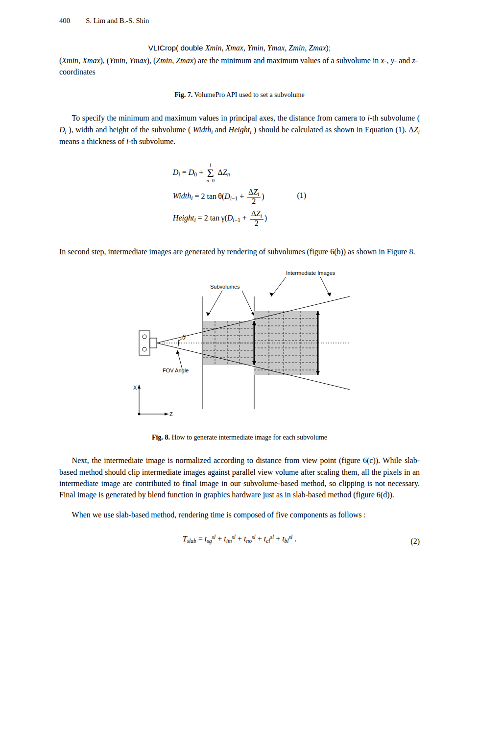400 S. Lim and B.-S. Shin
VLICrop( double Xmin, Xmax, Ymin, Ymax, Zmin, Zmax);
(Xmin, Xmax), (Ymin, Ymax), (Zmin, Zmax) are the minimum and maximum values of a subvolume in x-, y- and z-coordinates
Fig. 7. VolumePro API used to set a subvolume
To specify the minimum and maximum values in principal axes, the distance from camera to i-th subvolume ( Di ), width and height of the subvolume ( Widthi and Heighti ) should be calculated as shown in Equation (1). ΔZi means a thickness of i-th subvolume.
Di = D0 + i Σ n=0 ΔZn
Widthi = 2 tan θ(Di−1 + ΔZi 2)
Heighti = 2 tan γ(Di−1 + ΔZi 2)
(1)
In second step, intermediate images are generated by rendering of subvolumes (figure 6(b)) as shown in Figure 8.
Intermediate Images Subvolumes θ FOV Angle X Z
Fig. 8. How to generate intermediate image for each subvolume
Next, the intermediate image is normalized according to distance from view point (figure 6(c)). While slab-based method should clip intermediate images against parallel view volume after scaling them, all the pixels in an intermediate image are contributed to final image in our subvolume-based method, so clipping is not necessary. Final image is generated by blend function in graphics hardware just as in slab-based method (figure 6(d)).
When we use slab-based method, rendering time is composed of five components as follows :
Tslab = tsgsl + timsl + tnosl + tclsl + tblsl . (2)